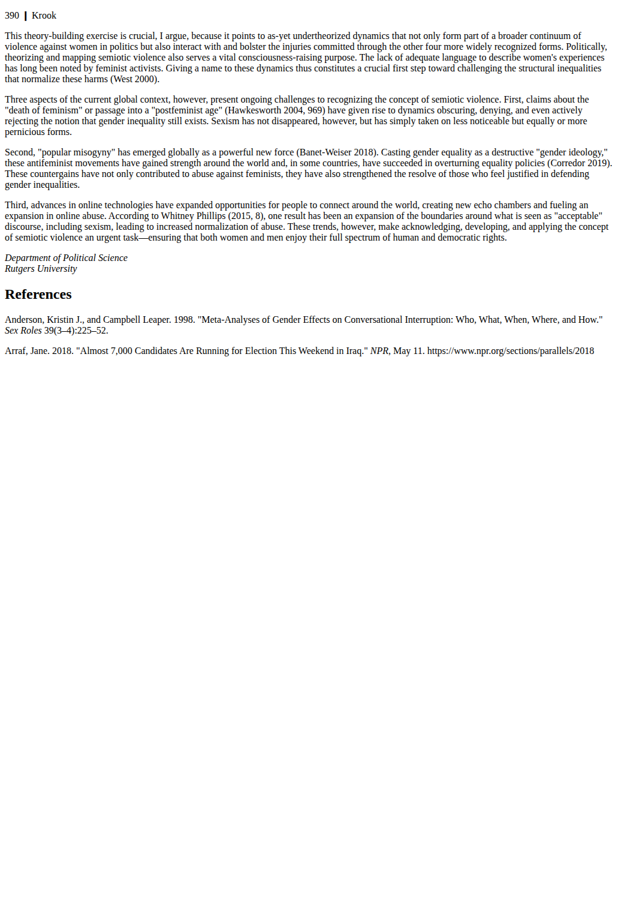390 ❙ Krook
This theory-building exercise is crucial, I argue, because it points to as-yet undertheorized dynamics that not only form part of a broader continuum of violence against women in politics but also interact with and bolster the injuries committed through the other four more widely recognized forms. Politically, theorizing and mapping semiotic violence also serves a vital consciousness-raising purpose. The lack of adequate language to describe women's experiences has long been noted by feminist activists. Giving a name to these dynamics thus constitutes a crucial first step toward challenging the structural inequalities that normalize these harms (West 2000).
Three aspects of the current global context, however, present ongoing challenges to recognizing the concept of semiotic violence. First, claims about the "death of feminism" or passage into a "postfeminist age" (Hawkesworth 2004, 969) have given rise to dynamics obscuring, denying, and even actively rejecting the notion that gender inequality still exists. Sexism has not disappeared, however, but has simply taken on less noticeable but equally or more pernicious forms.
Second, "popular misogyny" has emerged globally as a powerful new force (Banet-Weiser 2018). Casting gender equality as a destructive "gender ideology," these antifeminist movements have gained strength around the world and, in some countries, have succeeded in overturning equality policies (Corredor 2019). These countergains have not only contributed to abuse against feminists, they have also strengthened the resolve of those who feel justified in defending gender inequalities.
Third, advances in online technologies have expanded opportunities for people to connect around the world, creating new echo chambers and fueling an expansion in online abuse. According to Whitney Phillips (2015, 8), one result has been an expansion of the boundaries around what is seen as "acceptable" discourse, including sexism, leading to increased normalization of abuse. These trends, however, make acknowledging, developing, and applying the concept of semiotic violence an urgent task—ensuring that both women and men enjoy their full spectrum of human and democratic rights.
Department of Political Science
Rutgers University
References
Anderson, Kristin J., and Campbell Leaper. 1998. "Meta-Analyses of Gender Effects on Conversational Interruption: Who, What, When, Where, and How." Sex Roles 39(3–4):225–52.
Arraf, Jane. 2018. "Almost 7,000 Candidates Are Running for Election This Weekend in Iraq." NPR, May 11. https://www.npr.org/sections/parallels/2018